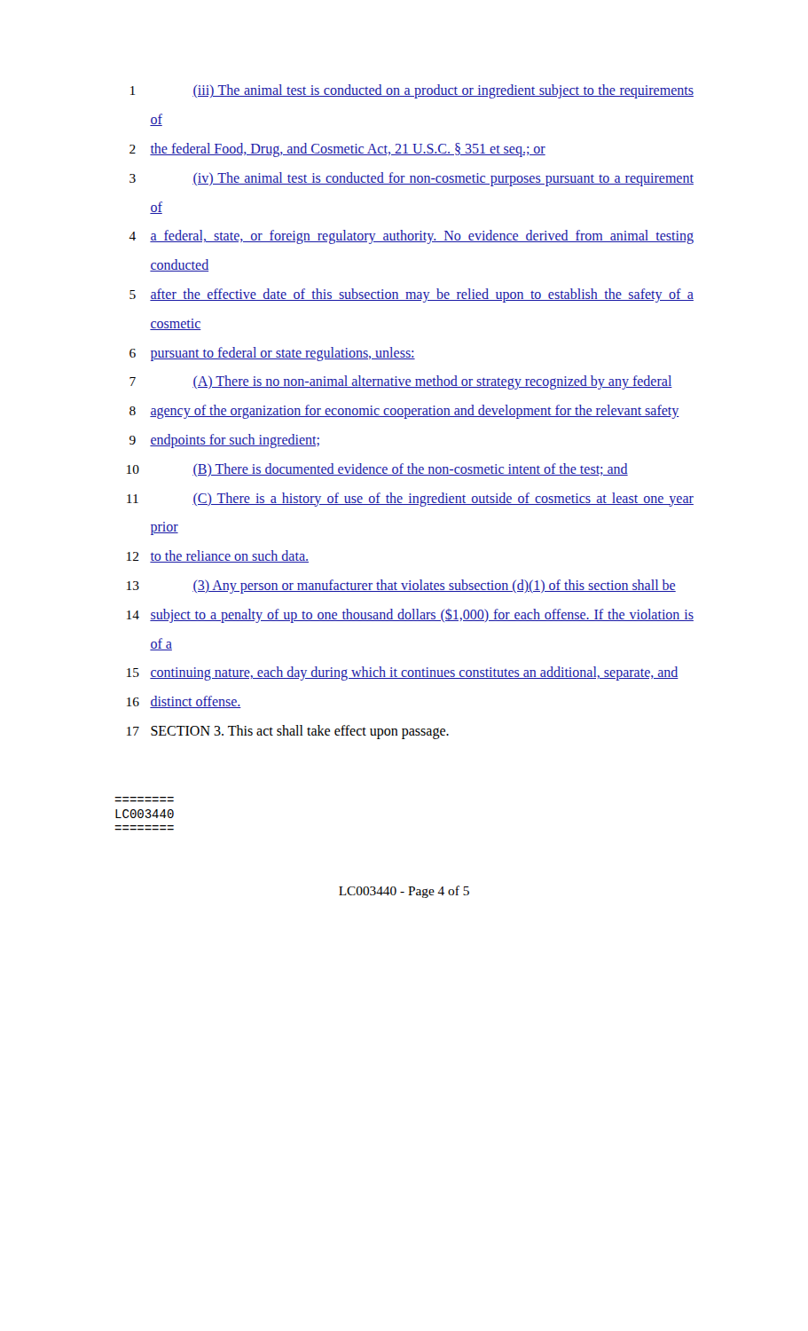| 1 | (iii) The animal test is conducted on a product or ingredient subject to the requirements of |
| 2 | the federal Food, Drug, and Cosmetic Act, 21 U.S.C. § 351 et seq.; or |
| 3 | (iv) The animal test is conducted for non-cosmetic purposes pursuant to a requirement of |
| 4 | a federal, state, or foreign regulatory authority. No evidence derived from animal testing conducted |
| 5 | after the effective date of this subsection may be relied upon to establish the safety of a cosmetic |
| 6 | pursuant to federal or state regulations, unless: |
| 7 | (A) There is no non-animal alternative method or strategy recognized by any federal |
| 8 | agency of the organization for economic cooperation and development for the relevant safety |
| 9 | endpoints for such ingredient; |
| 10 | (B) There is documented evidence of the non-cosmetic intent of the test; and |
| 11 | (C) There is a history of use of the ingredient outside of cosmetics at least one year prior |
| 12 | to the reliance on such data. |
| 13 | (3) Any person or manufacturer that violates subsection (d)(1) of this section shall be |
| 14 | subject to a penalty of up to one thousand dollars ($1,000) for each offense. If the violation is of a |
| 15 | continuing nature, each day during which it continues constitutes an additional, separate, and |
| 16 | distinct offense. |
| 17 | SECTION 3. This act shall take effect upon passage. |
========
LC003440
========
LC003440 - Page 4 of 5